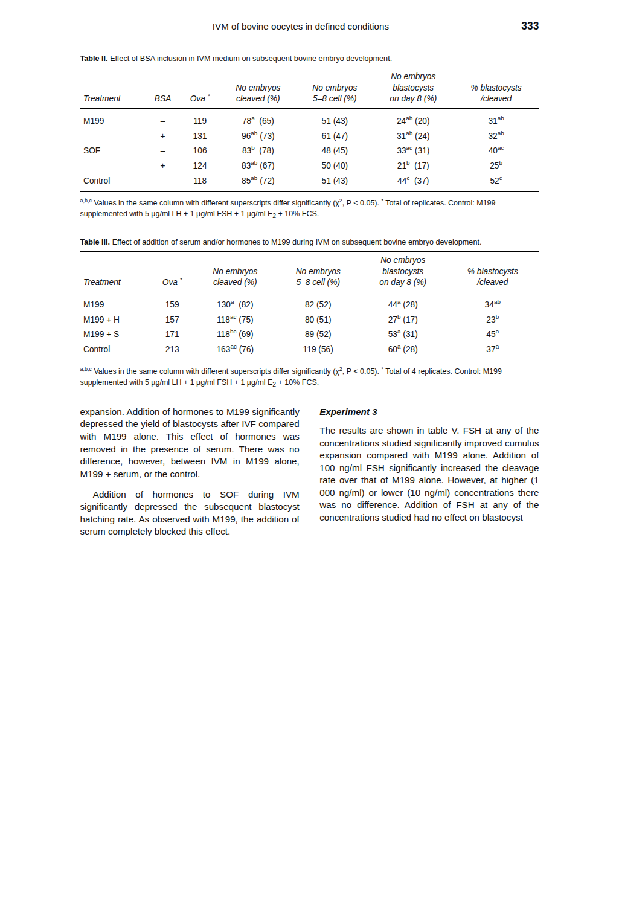IVM of bovine oocytes in defined conditions 333
Table II. Effect of BSA inclusion in IVM medium on subsequent bovine embryo development.
| Treatment | BSA | Ova * | No embryos cleaved (%) | No embryos 5–8 cell (%) | No embryos blastocysts on day 8 (%) | % blastocysts /cleaved |
| --- | --- | --- | --- | --- | --- | --- |
| M199 | – | 119 | 78 a (65) | 51 (43) | 24 ab (20) | 31 ab |
| | + | 131 | 96 ab (73) | 61 (47) | 31 ab (24) | 32 ab |
| SOF | – | 106 | 83 b (78) | 48 (45) | 33 ac (31) | 40 ac |
| | + | 124 | 83 ab (67) | 50 (40) | 21 b (17) | 25 b |
| Control | | 118 | 85 ab (72) | 51 (43) | 44 c (37) | 52 c |
a,b,c Values in the same column with different superscripts differ significantly (χ2, P < 0.05). * Total of replicates. Control: M199 supplemented with 5 µg/ml LH + 1 µg/ml FSH + 1 µg/ml E2 + 10% FCS.
Table III. Effect of addition of serum and/or hormones to M199 during IVM on subsequent bovine embryo development.
| Treatment | Ova * | No embryos cleaved (%) | No embryos 5–8 cell (%) | No embryos blastocysts on day 8 (%) | % blastocysts /cleaved |
| --- | --- | --- | --- | --- | --- |
| M199 | 159 | 130 a (82) | 82 (52) | 44 a (28) | 34 ab |
| M199 + H | 157 | 118 ac (75) | 80 (51) | 27 b (17) | 23 b |
| M199 + S | 171 | 118 bc (69) | 89 (52) | 53 a (31) | 45 a |
| Control | 213 | 163 ac (76) | 119 (56) | 60 a (28) | 37 a |
a,b,c Values in the same column with different superscripts differ significantly (χ2, P < 0.05). * Total of 4 replicates. Control: M199 supplemented with 5 µg/ml LH + 1 µg/ml FSH + 1 µg/ml E2 + 10% FCS.
expansion. Addition of hormones to M199 significantly depressed the yield of blastocysts after IVF compared with M199 alone. This effect of hormones was removed in the presence of serum. There was no difference, however, between IVM in M199 alone, M199 + serum, or the control.
Addition of hormones to SOF during IVM significantly depressed the subsequent blastocyst hatching rate. As observed with M199, the addition of serum completely blocked this effect.
Experiment 3
The results are shown in table V. FSH at any of the concentrations studied significantly improved cumulus expansion compared with M199 alone. Addition of 100 ng/ml FSH significantly increased the cleavage rate over that of M199 alone. However, at higher (1 000 ng/ml) or lower (10 ng/ml) concentrations there was no difference. Addition of FSH at any of the concentrations studied had no effect on blastocyst